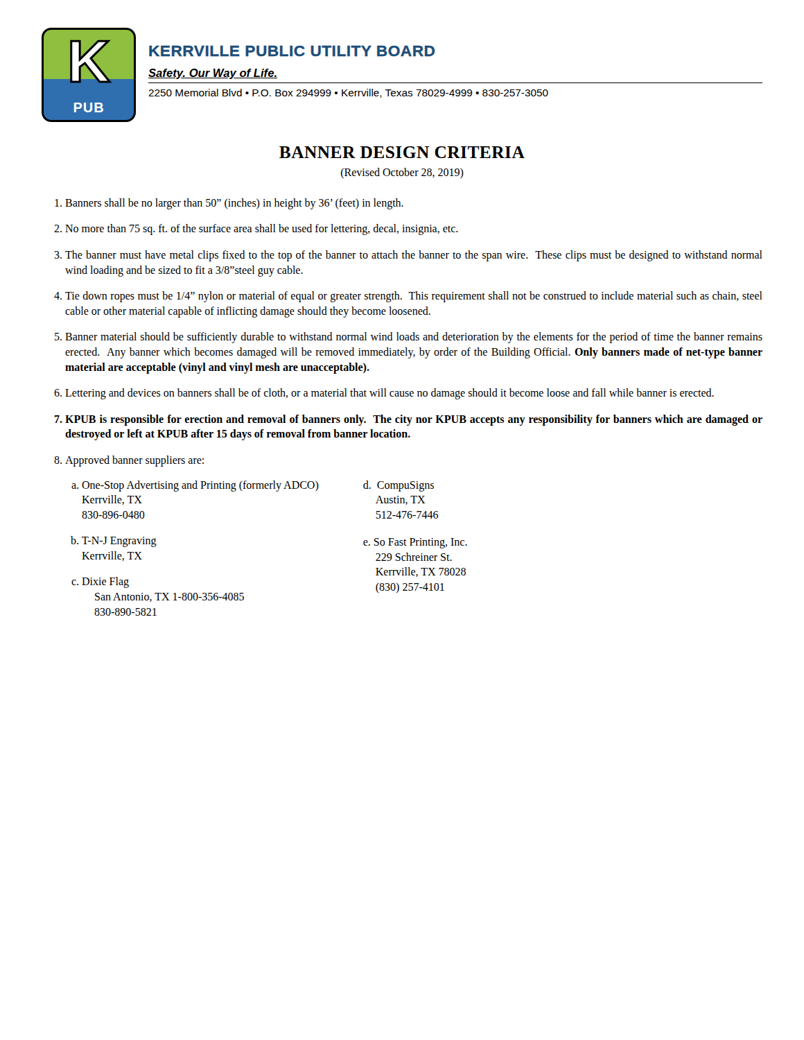K PUB
KERRVILLE PUBLIC UTILITY BOARD
Safety. Our Way of Life.
2250 Memorial Blvd • P.O. Box 294999 • Kerrville, Texas 78029-4999 • 830-257-3050
BANNER DESIGN CRITERIA
(Revised October 28, 2019)
Banners shall be no larger than 50” (inches) in height by 36’ (feet) in length.
No more than 75 sq. ft. of the surface area shall be used for lettering, decal, insignia, etc.
The banner must have metal clips fixed to the top of the banner to attach the banner to the span wire. These clips must be designed to withstand normal wind loading and be sized to fit a 3/8”steel guy cable.
Tie down ropes must be 1/4” nylon or material of equal or greater strength. This requirement shall not be construed to include material such as chain, steel cable or other material capable of inflicting damage should they become loosened.
Banner material should be sufficiently durable to withstand normal wind loads and deterioration by the elements for the period of time the banner remains erected. Any banner which becomes damaged will be removed immediately, by order of the Building Official. Only banners made of net-type banner material are acceptable (vinyl and vinyl mesh are unacceptable).
Lettering and devices on banners shall be of cloth, or a material that will cause no damage should it become loose and fall while banner is erected.
KPUB is responsible for erection and removal of banners only. The city nor KPUB accepts any responsibility for banners which are damaged or destroyed or left at KPUB after 15 days of removal from banner location.
Approved banner suppliers are:
One-Stop Advertising and Printing (formerly ADCO)
Kerrville, TX
830-896-0480
T-N-J Engraving
Kerrville, TX
Dixie Flag
San Antonio, TX 1-800-356-4085 830-890-5821
d. CompuSigns
Austin, TX 512-476-7446
e. So Fast Printing, Inc.
229 Schreiner St. Kerrville, TX 78028 (830) 257-4101